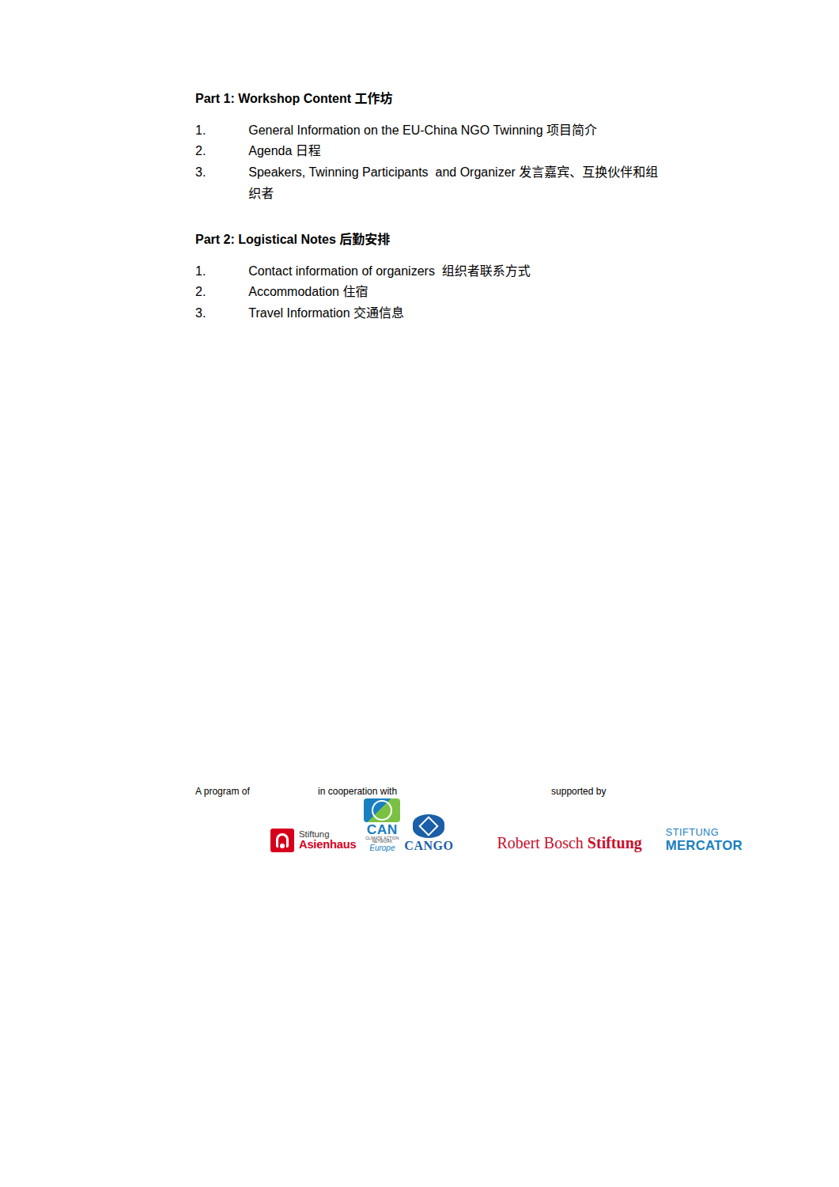Part 1: Workshop Content 工作坊
1. General Information on the EU-China NGO Twinning 项目简介
2. Agenda 日程
3. Speakers, Twinning Participants and Organizer 发言嘉宾、互换伙伴和组织者
Part 2: Logistical Notes 后勤安排
1. Contact information of organizers 组织者联系方式
2. Accommodation 住宿
3. Travel Information 交通信息
A program of
in cooperation with
supported by
Stiftung Asienhaus
CAN
Climate Action Network
Europe
CANGO
Robert Bosch Stiftung
STIFTUNG MERCATOR